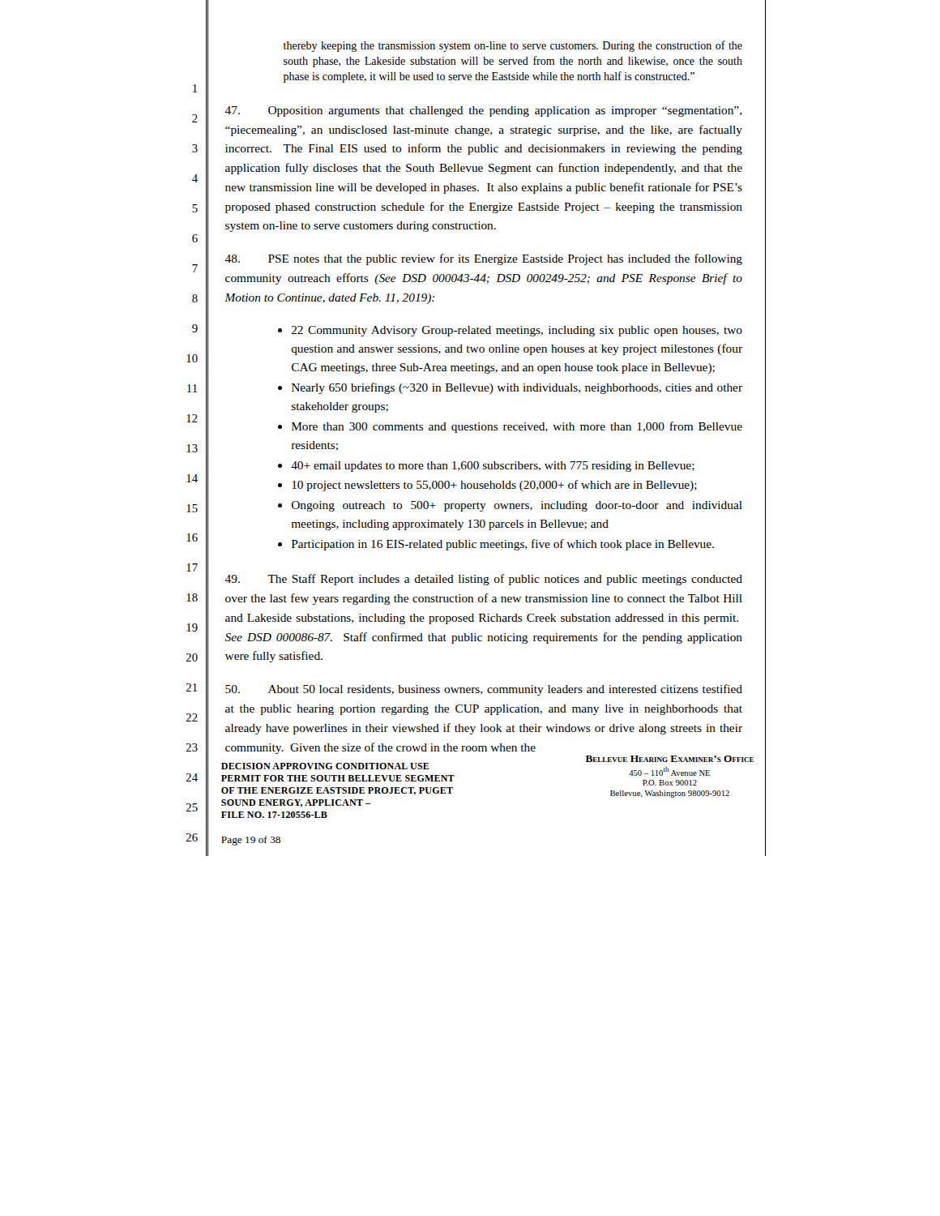1
2
3
4
5
6
7
8
9
10
11
12
13
14
15
16
17
18
19
20
21
22
23
24
25
26
thereby keeping the transmission system on-line to serve customers. During the construction of the south phase, the Lakeside substation will be served from the north and likewise, once the south phase is complete, it will be used to serve the Eastside while the north half is constructed.”
47. Opposition arguments that challenged the pending application as improper “segmentation”, “piecemealing”, an undisclosed last-minute change, a strategic surprise, and the like, are factually incorrect. The Final EIS used to inform the public and decisionmakers in reviewing the pending application fully discloses that the South Bellevue Segment can function independently, and that the new transmission line will be developed in phases. It also explains a public benefit rationale for PSE’s proposed phased construction schedule for the Energize Eastside Project – keeping the transmission system on-line to serve customers during construction.
48. PSE notes that the public review for its Energize Eastside Project has included the following community outreach efforts (See DSD 000043-44; DSD 000249-252; and PSE Response Brief to Motion to Continue, dated Feb. 11, 2019):
22 Community Advisory Group-related meetings, including six public open houses, two question and answer sessions, and two online open houses at key project milestones (four CAG meetings, three Sub-Area meetings, and an open house took place in Bellevue);
Nearly 650 briefings (~320 in Bellevue) with individuals, neighborhoods, cities and other stakeholder groups;
More than 300 comments and questions received, with more than 1,000 from Bellevue residents;
40+ email updates to more than 1,600 subscribers, with 775 residing in Bellevue;
10 project newsletters to 55,000+ households (20,000+ of which are in Bellevue);
Ongoing outreach to 500+ property owners, including door-to-door and individual meetings, including approximately 130 parcels in Bellevue; and
Participation in 16 EIS-related public meetings, five of which took place in Bellevue.
49. The Staff Report includes a detailed listing of public notices and public meetings conducted over the last few years regarding the construction of a new transmission line to connect the Talbot Hill and Lakeside substations, including the proposed Richards Creek substation addressed in this permit. See DSD 000086-87. Staff confirmed that public noticing requirements for the pending application were fully satisfied.
50. About 50 local residents, business owners, community leaders and interested citizens testified at the public hearing portion regarding the CUP application, and many live in neighborhoods that already have powerlines in their viewshed if they look at their windows or drive along streets in their community. Given the size of the crowd in the room when the
Decision Approving Conditional Use
Permit for the South Bellevue Segment
of the Energize Eastside Project, Puget
Sound Energy, Applicant –
File No. 17-120556-LB
Bellevue Hearing Examiner’s Office
450 – 110th Avenue NE
P.O. Box 90012
Bellevue, Washington 98009-9012
Page 19 of 38